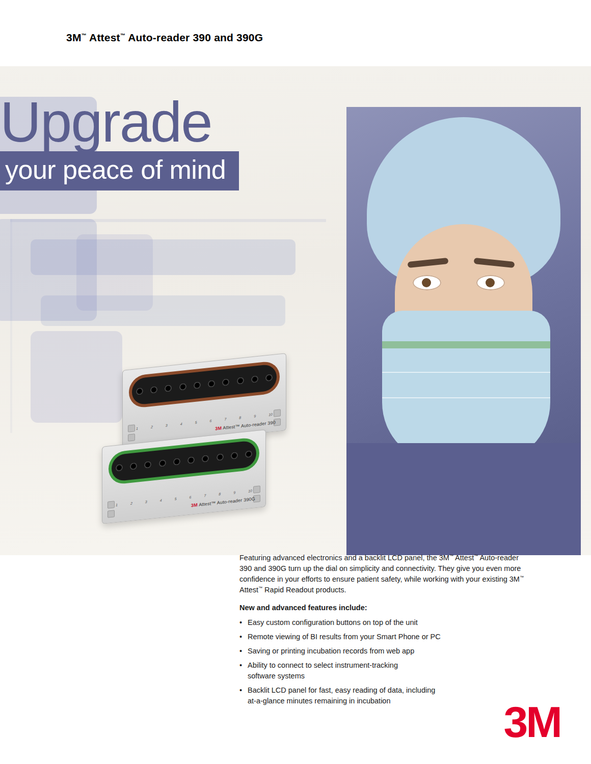3M™ Attest™ Auto-reader 390 and 390G
Upgrade
your peace of mind
12345678910
3M Attest™ Auto-reader 390
12345678910
3M Attest™ Auto-reader 390G
Featuring advanced electronics and a backlit LCD panel, the 3M™ Attest™ Auto-reader 390 and 390G turn up the dial on simplicity and connectivity. They give you even more confidence in your efforts to ensure patient safety, while working with your existing 3M™ Attest™ Rapid Readout products.
New and advanced features include:
Easy custom configuration buttons on top of the unit
Remote viewing of BI results from your Smart Phone or PC
Saving or printing incubation records from web app
Ability to connect to select instrument-tracking
software systems
Backlit LCD panel for fast, easy reading of data, including
at-a-glance minutes remaining in incubation
3M